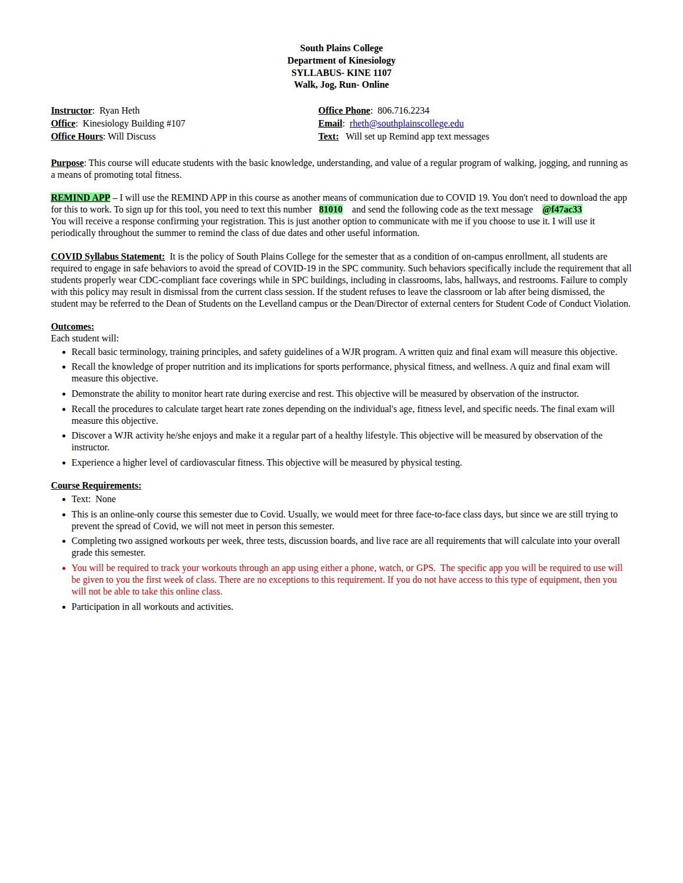South Plains College
Department of Kinesiology
SYLLABUS- KINE 1107
Walk, Jog, Run- Online
| Instructor : Ryan Heth | Office Phone : 806.716.2234 |
| Office : Kinesiology Building #107 | Email : rheth@southplainscollege.edu |
| Office Hours : Will Discuss | Text: Will set up Remind app text messages |
Purpose: This course will educate students with the basic knowledge, understanding, and value of a regular program of walking, jogging, and running as a means of promoting total fitness.
REMIND APP – I will use the REMIND APP in this course as another means of communication due to COVID 19. You don't need to download the app for this to work. To sign up for this tool, you need to text this number 81010 and send the following code as the text message @f47ac33
You will receive a response confirming your registration. This is just another option to communicate with me if you choose to use it. I will use it periodically throughout the summer to remind the class of due dates and other useful information.
COVID Syllabus Statement: It is the policy of South Plains College for the semester that as a condition of on-campus enrollment, all students are required to engage in safe behaviors to avoid the spread of COVID-19 in the SPC community. Such behaviors specifically include the requirement that all students properly wear CDC-compliant face coverings while in SPC buildings, including in classrooms, labs, hallways, and restrooms. Failure to comply with this policy may result in dismissal from the current class session. If the student refuses to leave the classroom or lab after being dismissed, the student may be referred to the Dean of Students on the Levelland campus or the Dean/Director of external centers for Student Code of Conduct Violation.
Outcomes:
Each student will:
Recall basic terminology, training principles, and safety guidelines of a WJR program. A written quiz and final exam will measure this objective.
Recall the knowledge of proper nutrition and its implications for sports performance, physical fitness, and wellness. A quiz and final exam will measure this objective.
Demonstrate the ability to monitor heart rate during exercise and rest. This objective will be measured by observation of the instructor.
Recall the procedures to calculate target heart rate zones depending on the individual's age, fitness level, and specific needs. The final exam will measure this objective.
Discover a WJR activity he/she enjoys and make it a regular part of a healthy lifestyle. This objective will be measured by observation of the instructor.
Experience a higher level of cardiovascular fitness. This objective will be measured by physical testing.
Course Requirements:
Text: None
This is an online-only course this semester due to Covid. Usually, we would meet for three face-to-face class days, but since we are still trying to prevent the spread of Covid, we will not meet in person this semester.
Completing two assigned workouts per week, three tests, discussion boards, and live race are all requirements that will calculate into your overall grade this semester.
You will be required to track your workouts through an app using either a phone, watch, or GPS. The specific app you will be required to use will be given to you the first week of class. There are no exceptions to this requirement. If you do not have access to this type of equipment, then you will not be able to take this online class.
Participation in all workouts and activities.